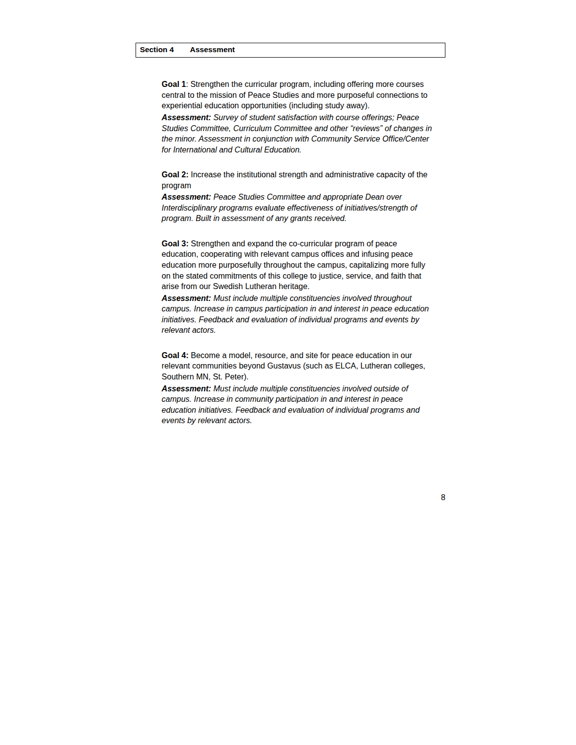Section 4 Assessment
Goal 1: Strengthen the curricular program, including offering more courses central to the mission of Peace Studies and more purposeful connections to experiential education opportunities (including study away).
Assessment: Survey of student satisfaction with course offerings; Peace Studies Committee, Curriculum Committee and other “reviews” of changes in the minor. Assessment in conjunction with Community Service Office/Center for International and Cultural Education.
Goal 2: Increase the institutional strength and administrative capacity of the program
Assessment: Peace Studies Committee and appropriate Dean over Interdisciplinary programs evaluate effectiveness of initiatives/strength of program. Built in assessment of any grants received.
Goal 3: Strengthen and expand the co-curricular program of peace education, cooperating with relevant campus offices and infusing peace education more purposefully throughout the campus, capitalizing more fully on the stated commitments of this college to justice, service, and faith that arise from our Swedish Lutheran heritage.
Assessment: Must include multiple constituencies involved throughout campus. Increase in campus participation in and interest in peace education initiatives. Feedback and evaluation of individual programs and events by relevant actors.
Goal 4: Become a model, resource, and site for peace education in our relevant communities beyond Gustavus (such as ELCA, Lutheran colleges, Southern MN, St. Peter).
Assessment: Must include multiple constituencies involved outside of campus. Increase in community participation in and interest in peace education initiatives. Feedback and evaluation of individual programs and events by relevant actors.
8